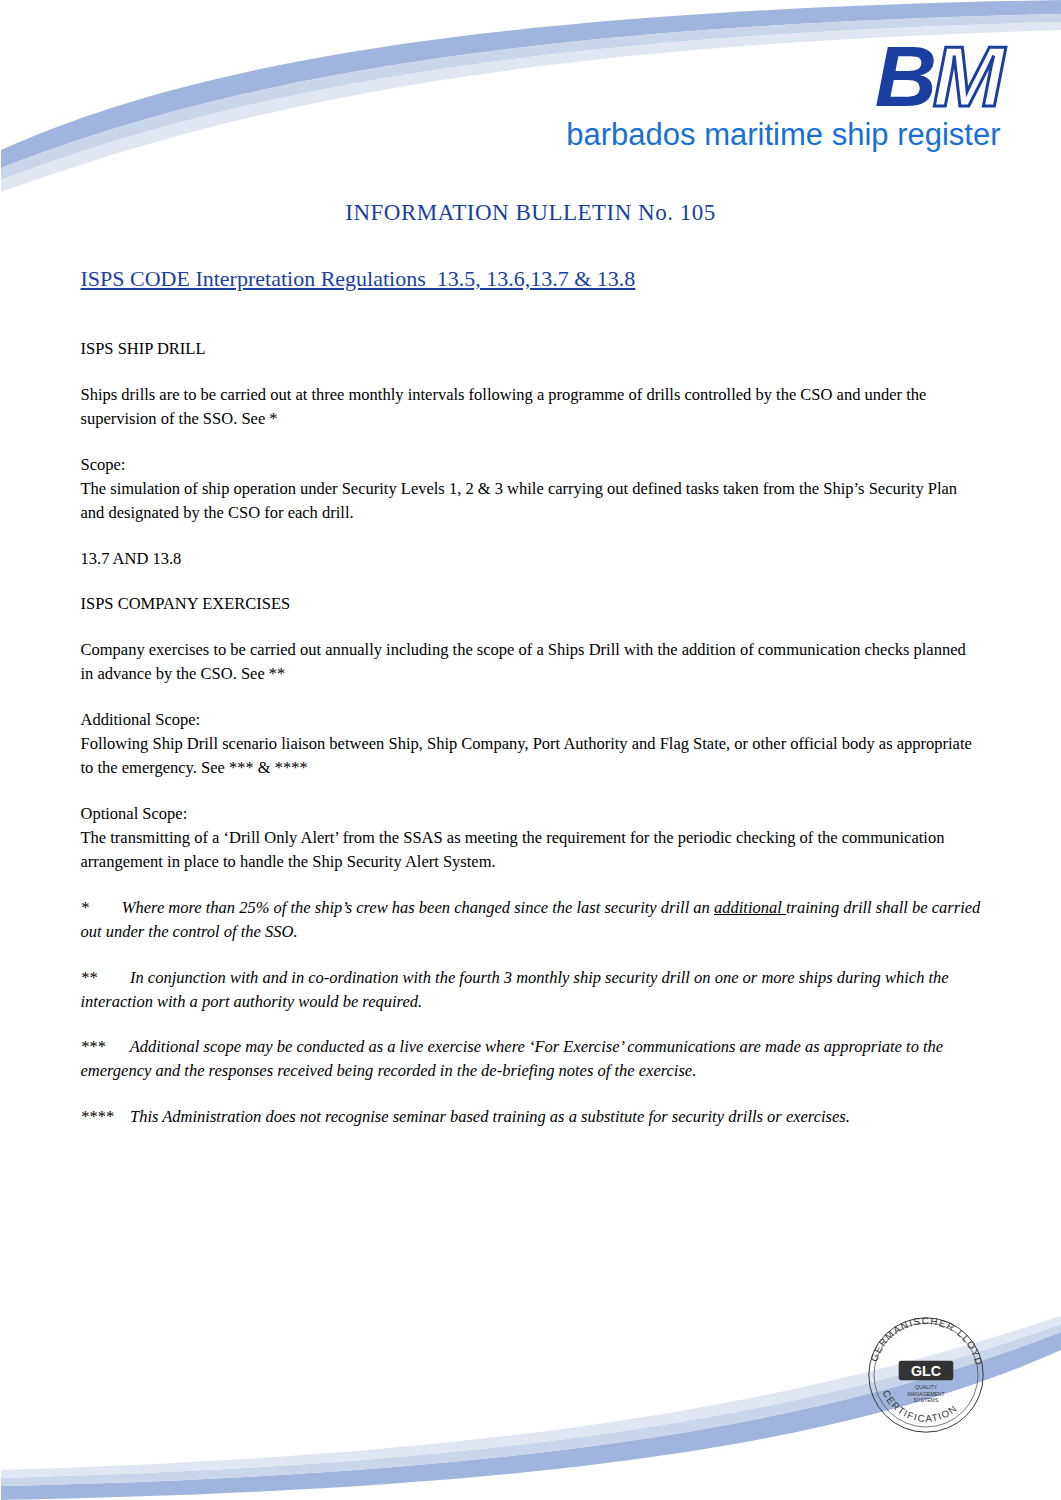BM
barbados maritime ship register
INFORMATION BULLETIN No. 105
ISPS CODE Interpretation Regulations 13.5, 13.6,13.7 & 13.8
ISPS SHIP DRILL
Ships drills are to be carried out at three monthly intervals following a programme of drills controlled by the CSO and under the supervision of the SSO. See *
Scope:
The simulation of ship operation under Security Levels 1, 2 & 3 while carrying out defined tasks taken from the Ship’s Security Plan and designated by the CSO for each drill.
13.7 AND 13.8
ISPS COMPANY EXERCISES
Company exercises to be carried out annually including the scope of a Ships Drill with the addition of communication checks planned in advance by the CSO. See **
Additional Scope:
Following Ship Drill scenario liaison between Ship, Ship Company, Port Authority and Flag State, or other official body as appropriate to the emergency. See *** & ****
Optional Scope:
The transmitting of a ‘Drill Only Alert’ from the SSAS as meeting the requirement for the periodic checking of the communication arrangement in place to handle the Ship Security Alert System.
* Where more than 25% of the ship’s crew has been changed since the last security drill an additional training drill shall be carried out under the control of the SSO.
** In conjunction with and in co-ordination with the fourth 3 monthly ship security drill on one or more ships during which the interaction with a port authority would be required.
*** Additional scope may be conducted as a live exercise where ‘For Exercise’ communications are made as appropriate to the emergency and the responses received being recorded in the de-briefing notes of the exercise.
**** This Administration does not recognise seminar based training as a substitute for security drills or exercises.
GERMANISCHER LLOYD CERTIFICATION GLC QUALITY MANAGEMENT SYSTEMS